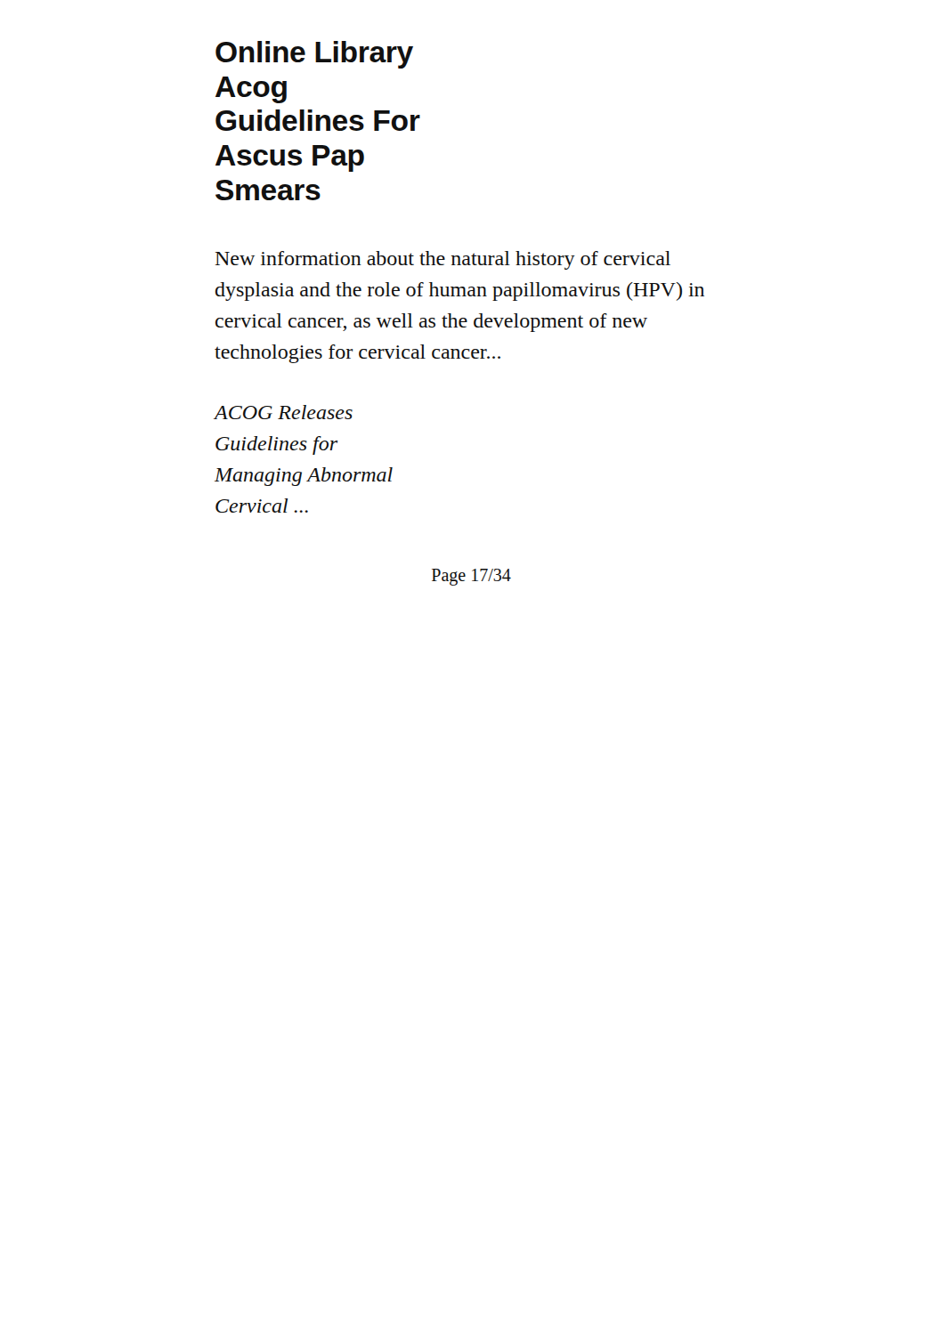Online Library Acog Guidelines For Ascus Pap Smears
New information about the natural history of cervical dysplasia and the role of human papillomavirus (HPV) in cervical cancer, as well as the development of new technologies for cervical cancer...
ACOG Releases Guidelines for Managing Abnormal Cervical ...
Page 17/34